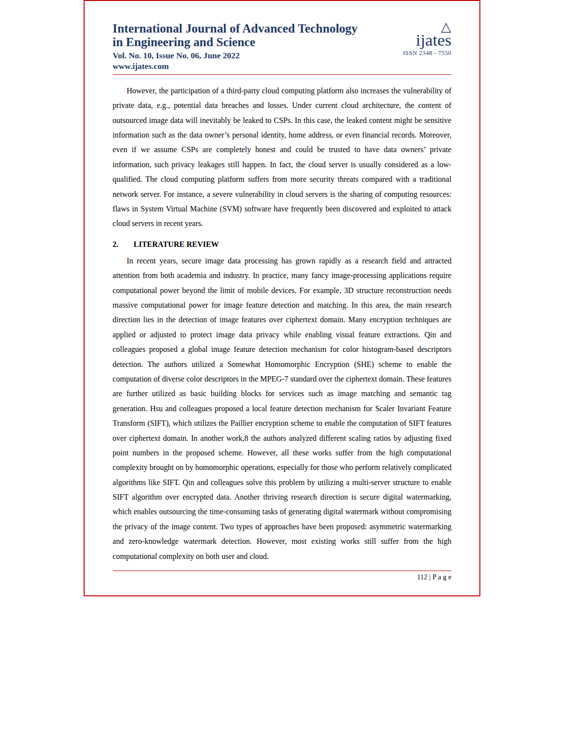International Journal of Advanced Technology in Engineering and Science
Vol. No. 10, Issue No. 06, June 2022
www.ijates.com
△ijates
ISSN 2348 - 7550
However, the participation of a third-party cloud computing platform also increases the vulnerability of private data, e.g., potential data breaches and losses. Under current cloud architecture, the content of outsourced image data will inevitably be leaked to CSPs. In this case, the leaked content might be sensitive information such as the data owner’s personal identity, home address, or even financial records. Moreover, even if we assume CSPs are completely honest and could be trusted to have data owners’ private information, such privacy leakages still happen. In fact, the cloud server is usually considered as a low-qualified. The cloud computing platform suffers from more security threats compared with a traditional network server. For instance, a severe vulnerability in cloud servers is the sharing of computing resources: flaws in System Virtual Machine (SVM) software have frequently been discovered and exploited to attack cloud servers in recent years.
2. LITERATURE REVIEW
In recent years, secure image data processing has grown rapidly as a research field and attracted attention from both academia and industry. In practice, many fancy image-processing applications require computational power beyond the limit of mobile devices. For example, 3D structure reconstruction needs massive computational power for image feature detection and matching. In this area, the main research direction lies in the detection of image features over ciphertext domain. Many encryption techniques are applied or adjusted to protect image data privacy while enabling visual feature extractions. Qin and colleagues proposed a global image feature detection mechanism for color histogram-based descriptors detection. The authors utilized a Somewhat Homomorphic Encryption (SHE) scheme to enable the computation of diverse color descriptors in the MPEG-7 standard over the ciphertext domain. These features are further utilized as basic building blocks for services such as image matching and semantic tag generation. Hsu and colleagues proposed a local feature detection mechanism for Scaler Invariant Feature Transform (SIFT), which utilizes the Paillier encryption scheme to enable the computation of SIFT features over ciphertext domain. In another work,8 the authors analyzed different scaling ratios by adjusting fixed point numbers in the proposed scheme. However, all these works suffer from the high computational complexity brought on by homomorphic operations, especially for those who perform relatively complicated algorithms like SIFT. Qin and colleagues solve this problem by utilizing a multi-server structure to enable SIFT algorithm over encrypted data. Another thriving research direction is secure digital watermarking, which enables outsourcing the time-consuming tasks of generating digital watermark without compromising the privacy of the image content. Two types of approaches have been proposed: asymmetric watermarking and zero-knowledge watermark detection. However, most existing works still suffer from the high computational complexity on both user and cloud.
112 | P a g e